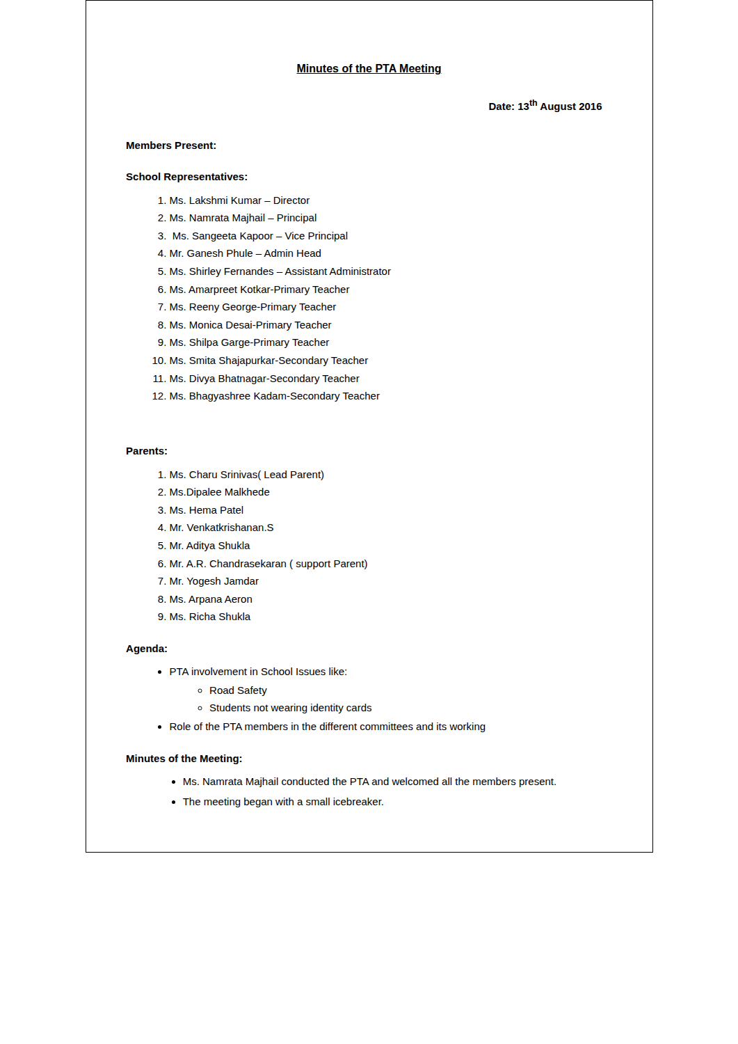Minutes of the PTA Meeting
Date: 13th August 2016
Members Present:
School Representatives:
Ms. Lakshmi Kumar – Director
Ms. Namrata Majhail – Principal
Ms. Sangeeta Kapoor – Vice Principal
Mr. Ganesh Phule – Admin Head
Ms. Shirley Fernandes – Assistant Administrator
Ms. Amarpreet Kotkar-Primary Teacher
Ms. Reeny George-Primary Teacher
Ms. Monica Desai-Primary Teacher
Ms. Shilpa Garge-Primary Teacher
Ms. Smita Shajapurkar-Secondary Teacher
Ms. Divya Bhatnagar-Secondary Teacher
Ms. Bhagyashree Kadam-Secondary Teacher
Parents:
Ms. Charu Srinivas( Lead Parent)
Ms.Dipalee Malkhede
Ms. Hema Patel
Mr. Venkatkrishanan.S
Mr. Aditya Shukla
Mr. A.R. Chandrasekaran ( support Parent)
Mr. Yogesh Jamdar
Ms. Arpana Aeron
Ms. Richa Shukla
Agenda:
PTA involvement in School Issues like:
Road Safety
Students not wearing identity cards
Role of the PTA members in the different committees and its working
Minutes of the Meeting:
Ms. Namrata Majhail conducted the PTA and welcomed all the members present.
The meeting began with a small icebreaker.